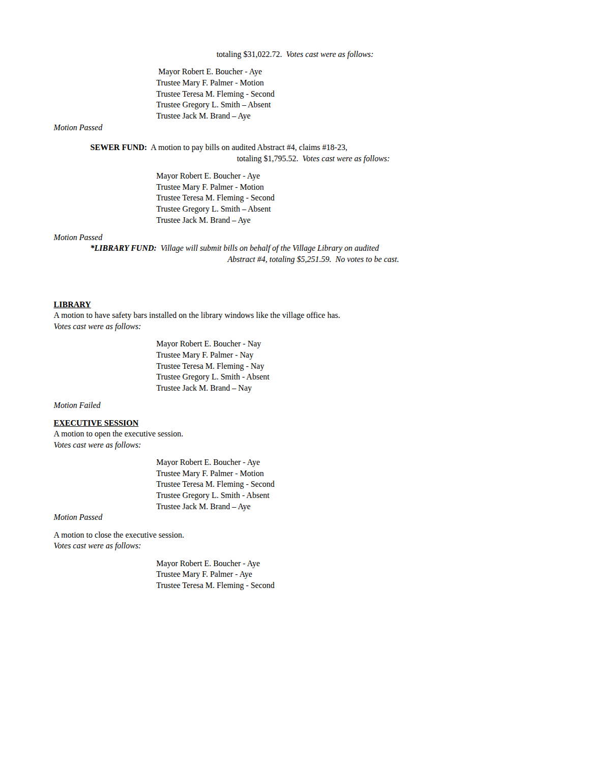totaling $31,022.72. Votes cast were as follows:
Mayor Robert E. Boucher - Aye
Trustee Mary F. Palmer - Motion
Trustee Teresa M. Fleming - Second
Trustee Gregory L. Smith – Absent
Trustee Jack M. Brand – Aye
Motion Passed
SEWER FUND: A motion to pay bills on audited Abstract #4, claims #18-23,
totaling $1,795.52. Votes cast were as follows:
Mayor Robert E. Boucher - Aye
Trustee Mary F. Palmer - Motion
Trustee Teresa M. Fleming - Second
Trustee Gregory L. Smith – Absent
Trustee Jack M. Brand – Aye
Motion Passed
*LIBRARY FUND: Village will submit bills on behalf of the Village Library on audited
Abstract #4, totaling $5,251.59. No votes to be cast.
LIBRARY
A motion to have safety bars installed on the library windows like the village office has.
Votes cast were as follows:
Mayor Robert E. Boucher - Nay
Trustee Mary F. Palmer - Nay
Trustee Teresa M. Fleming - Nay
Trustee Gregory L. Smith - Absent
Trustee Jack M. Brand – Nay
Motion Failed
EXECUTIVE SESSION
A motion to open the executive session.
Votes cast were as follows:
Mayor Robert E. Boucher - Aye
Trustee Mary F. Palmer - Motion
Trustee Teresa M. Fleming - Second
Trustee Gregory L. Smith - Absent
Trustee Jack M. Brand – Aye
Motion Passed
A motion to close the executive session.
Votes cast were as follows:
Mayor Robert E. Boucher - Aye
Trustee Mary F. Palmer - Aye
Trustee Teresa M. Fleming - Second